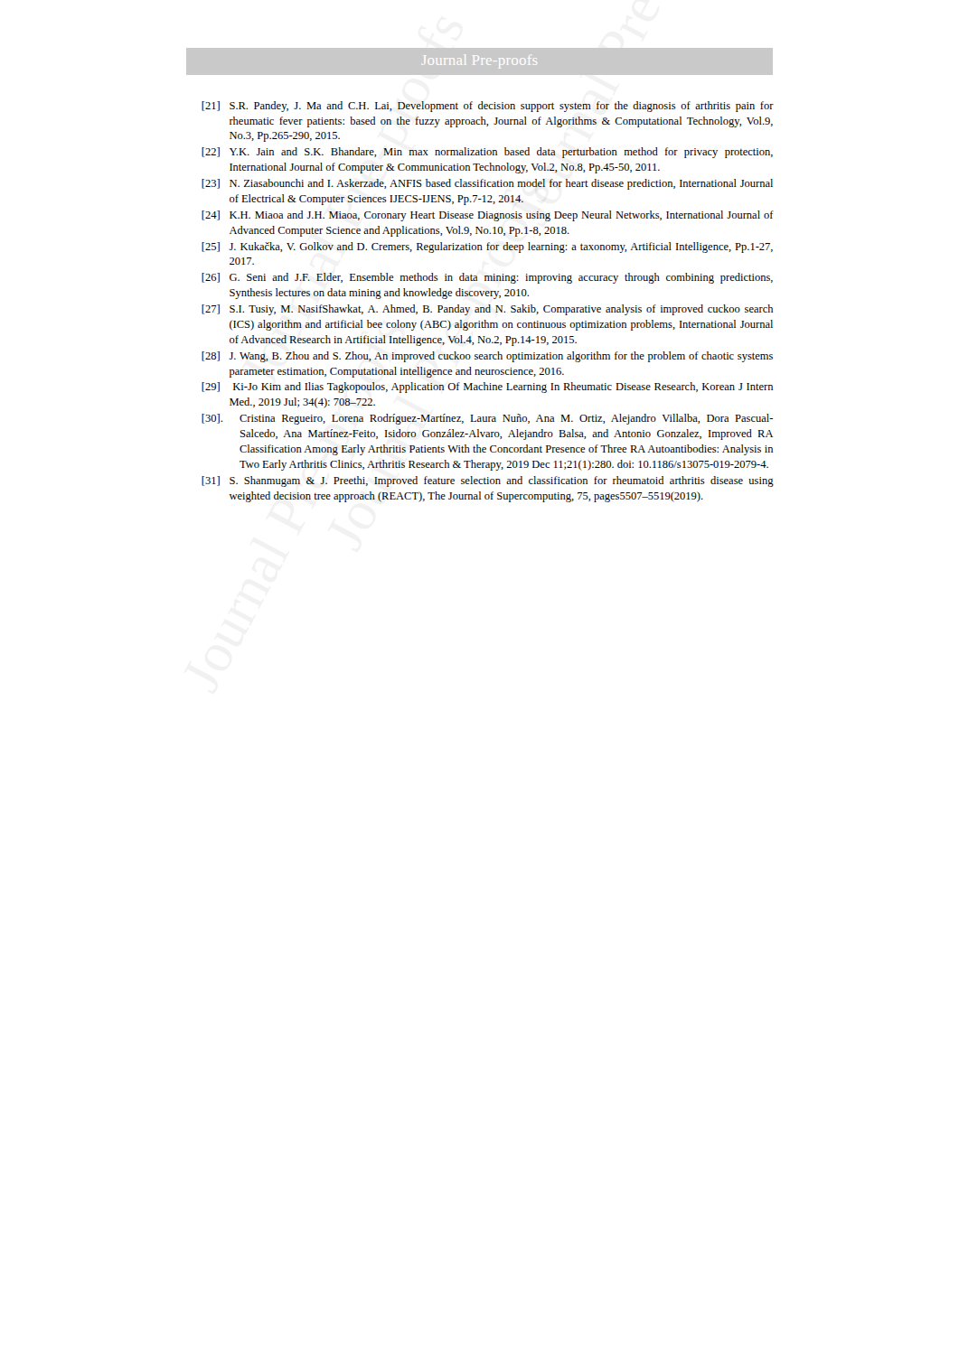Journal Pre-proofs
Journal Pre-proofs
Journal Pre-proofs
Journal Pre-proofs
Journal Pre-proofs
[21]
S.R. Pandey, J. Ma and C.H. Lai, Development of decision support system for the diagnosis of arthritis pain for rheumatic fever patients: based on the fuzzy approach, Journal of Algorithms & Computational Technology, Vol.9, No.3, Pp.265-290, 2015.
[22]
Y.K. Jain and S.K. Bhandare, Min max normalization based data perturbation method for privacy protection, International Journal of Computer & Communication Technology, Vol.2, No.8, Pp.45-50, 2011.
[23]
N. Ziasabounchi and I. Askerzade, ANFIS based classification model for heart disease prediction, International Journal of Electrical & Computer Sciences IJECS-IJENS, Pp.7-12, 2014.
[24]
K.H. Miaoa and J.H. Miaoa, Coronary Heart Disease Diagnosis using Deep Neural Networks, International Journal of Advanced Computer Science and Applications, Vol.9, No.10, Pp.1-8, 2018.
[25]
J. Kukačka, V. Golkov and D. Cremers, Regularization for deep learning: a taxonomy, Artificial Intelligence, Pp.1-27, 2017.
[26]
G. Seni and J.F. Elder, Ensemble methods in data mining: improving accuracy through combining predictions, Synthesis lectures on data mining and knowledge discovery, 2010.
[27]
S.I. Tusiy, M. NasifShawkat, A. Ahmed, B. Panday and N. Sakib, Comparative analysis of improved cuckoo search (ICS) algorithm and artificial bee colony (ABC) algorithm on continuous optimization problems, International Journal of Advanced Research in Artificial Intelligence, Vol.4, No.2, Pp.14-19, 2015.
[28]
J. Wang, B. Zhou and S. Zhou, An improved cuckoo search optimization algorithm for the problem of chaotic systems parameter estimation, Computational intelligence and neuroscience, 2016.
[29]
Ki-Jo Kim and Ilias Tagkopoulos, Application Of Machine Learning In Rheumatic Disease Research, Korean J Intern Med., 2019 Jul; 34(4): 708–722.
[30].
Cristina Regueiro, Lorena Rodríguez-Martínez, Laura Nuño, Ana M. Ortiz, Alejandro Villalba, Dora Pascual-Salcedo, Ana Martínez-Feito, Isidoro González-Alvaro, Alejandro Balsa, and Antonio Gonzalez, Improved RA Classification Among Early Arthritis Patients With the Concordant Presence of Three RA Autoantibodies: Analysis in Two Early Arthritis Clinics, Arthritis Research & Therapy, 2019 Dec 11;21(1):280. doi: 10.1186/s13075-019-2079-4.
[31]
S. Shanmugam & J. Preethi, Improved feature selection and classification for rheumatoid arthritis disease using weighted decision tree approach (REACT), The Journal of Supercomputing, 75, pages5507–5519(2019).